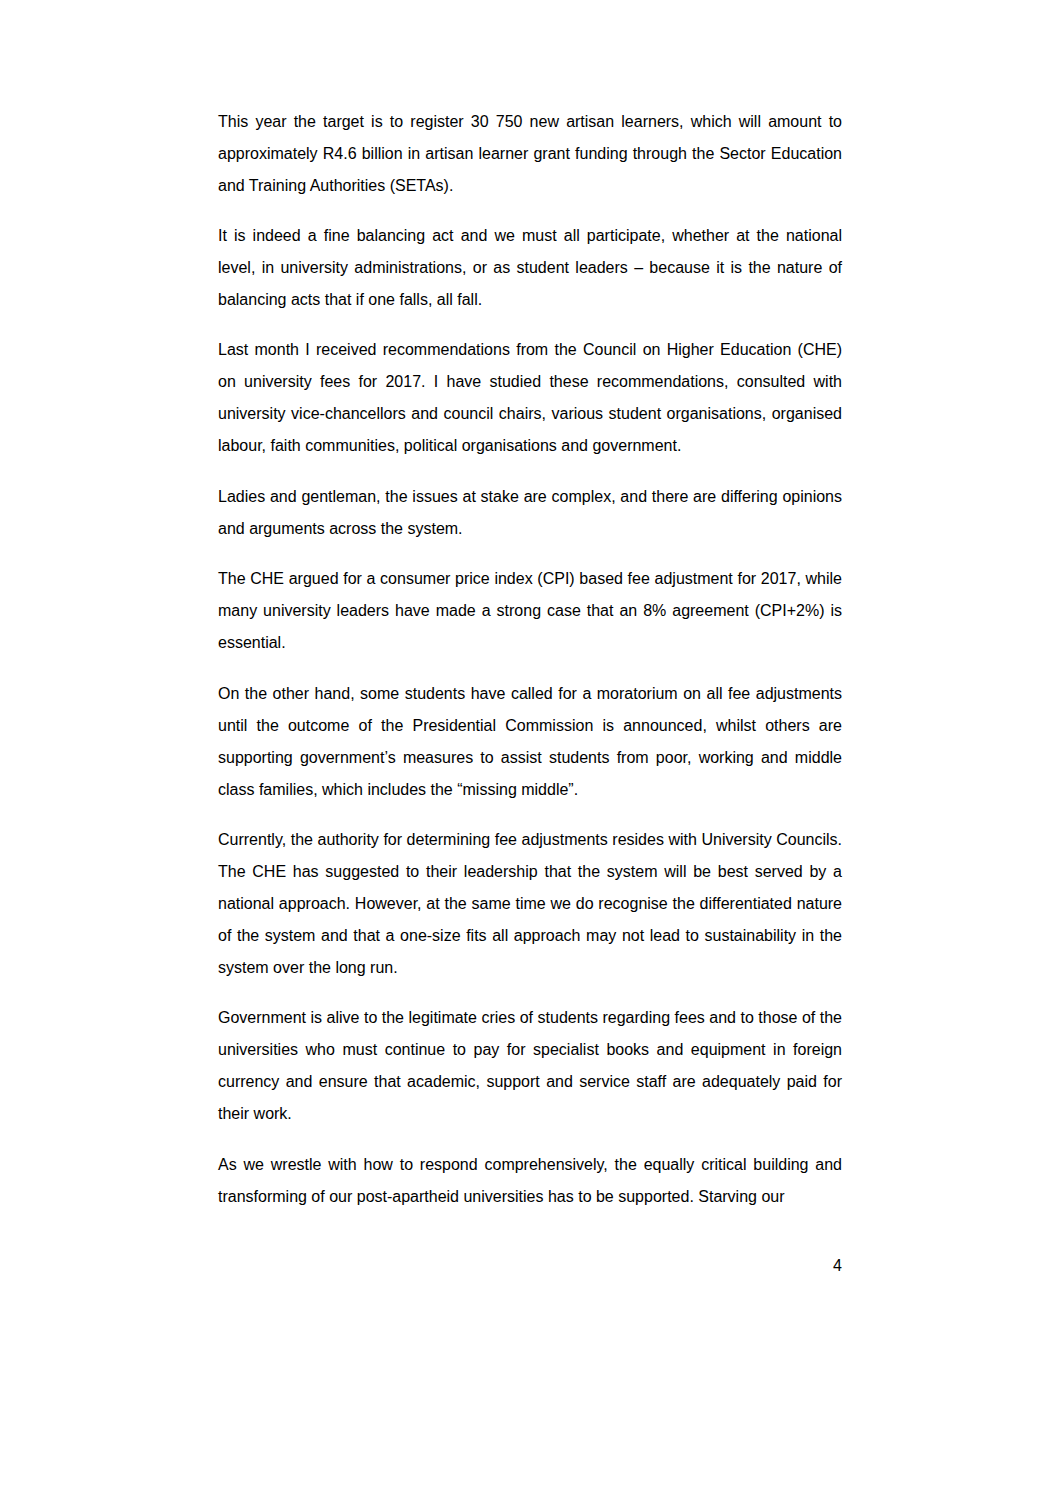This year the target is to register 30 750 new artisan learners, which will amount to approximately R4.6 billion in artisan learner grant funding through the Sector Education and Training Authorities (SETAs).
It is indeed a fine balancing act and we must all participate, whether at the national level, in university administrations, or as student leaders – because it is the nature of balancing acts that if one falls, all fall.
Last month I received recommendations from the Council on Higher Education (CHE) on university fees for 2017. I have studied these recommendations, consulted with university vice-chancellors and council chairs, various student organisations, organised labour, faith communities, political organisations and government.
Ladies and gentleman, the issues at stake are complex, and there are differing opinions and arguments across the system.
The CHE argued for a consumer price index (CPI) based fee adjustment for 2017, while many university leaders have made a strong case that an 8% agreement (CPI+2%) is essential.
On the other hand, some students have called for a moratorium on all fee adjustments until the outcome of the Presidential Commission is announced, whilst others are supporting government’s measures to assist students from poor, working and middle class families, which includes the “missing middle”.
Currently, the authority for determining fee adjustments resides with University Councils. The CHE has suggested to their leadership that the system will be best served by a national approach. However, at the same time we do recognise the differentiated nature of the system and that a one-size fits all approach may not lead to sustainability in the system over the long run.
Government is alive to the legitimate cries of students regarding fees and to those of the universities who must continue to pay for specialist books and equipment in foreign currency and ensure that academic, support and service staff are adequately paid for their work.
As we wrestle with how to respond comprehensively, the equally critical building and transforming of our post-apartheid universities has to be supported. Starving our
4